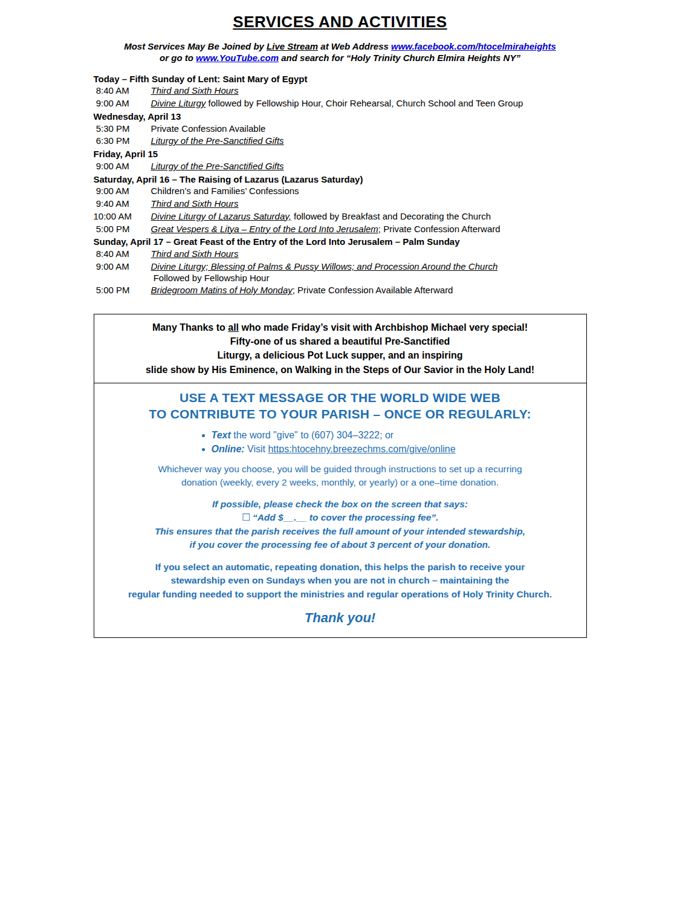SERVICES AND ACTIVITIES
Most Services May Be Joined by Live Stream at Web Address www.facebook.com/htocelmiraheights
or go to www.YouTube.com and search for “Holy Trinity Church Elmira Heights NY”
Today – Fifth Sunday of Lent: Saint Mary of Egypt
| 8:40 AM | Third and Sixth Hours |
| 9:00 AM | Divine Liturgy followed by Fellowship Hour, Choir Rehearsal, Church School and Teen Group |
Wednesday, April 13
| 5:30 PM | Private Confession Available |
| 6:30 PM | Liturgy of the Pre-Sanctified Gifts |
Friday, April 15
| 9:00 AM | Liturgy of the Pre-Sanctified Gifts |
Saturday, April 16 – The Raising of Lazarus (Lazarus Saturday)
| 9:00 AM | Children’s and Families’ Confessions |
| 9:40 AM | Third and Sixth Hours |
| 10:00 AM | Divine Liturgy of Lazarus Saturday, followed by Breakfast and Decorating the Church |
| 5:00 PM | Great Vespers & Litya – Entry of the Lord Into Jerusalem ; Private Confession Afterward |
Sunday, April 17 – Great Feast of the Entry of the Lord Into Jerusalem – Palm Sunday
| 8:40 AM | Third and Sixth Hours |
| 9:00 AM | Divine Liturgy; Blessing of Palms & Pussy Willows; and Procession Around the Church Followed by Fellowship Hour |
| 5:00 PM | Bridegroom Matins of Holy Monday ; Private Confession Available Afterward |
Many Thanks to all who made Friday’s visit with Archbishop Michael very special!
Fifty-one of us shared a beautiful Pre-Sanctified
Liturgy, a delicious Pot Luck supper, and an inspiring
slide show by His Eminence, on Walking in the Steps of Our Savior in the Holy Land!
USE A TEXT MESSAGE OR THE WORLD WIDE WEB
TO CONTRIBUTE TO YOUR PARISH – ONCE OR REGULARLY:
Text the word "give" to (607) 304–3222; or
Online: Visit https:htocehny.breezechms.com/give/online
Whichever way you choose, you will be guided through instructions to set up a recurring
donation (weekly, every 2 weeks, monthly, or yearly) or a one–time donation.
If possible, please check the box on the screen that says:
☐ “Add $__.__ to cover the processing fee”.
This ensures that the parish receives the full amount of your intended stewardship,
if you cover the processing fee of about 3 percent of your donation.
If you select an automatic, repeating donation, this helps the parish to receive your
stewardship even on Sundays when you are not in church – maintaining the
regular funding needed to support the ministries and regular operations of Holy Trinity Church.
Thank you!